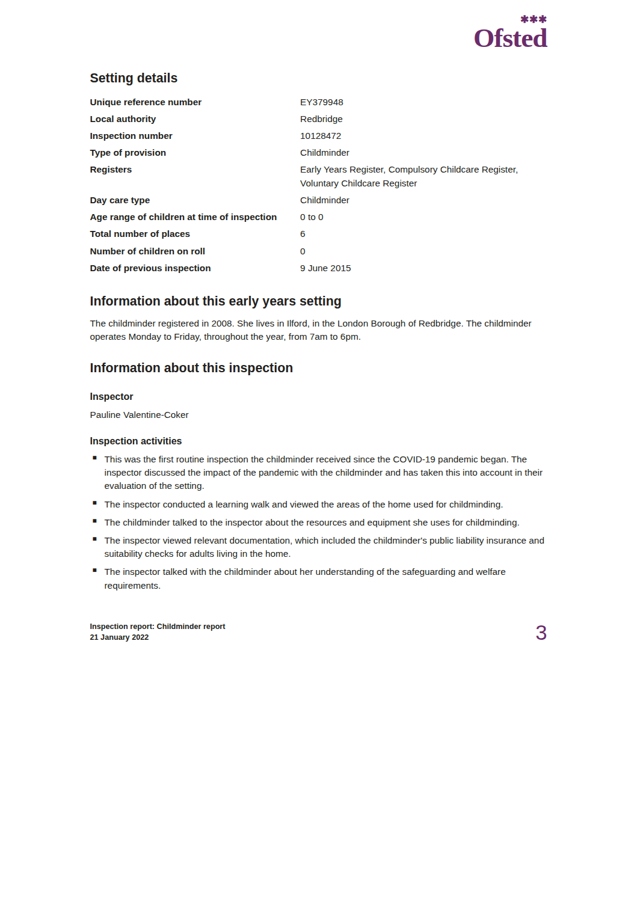✱✱✱
Ofsted
Setting details
| Unique reference number | EY379948 |
| Local authority | Redbridge |
| Inspection number | 10128472 |
| Type of provision | Childminder |
| Registers | Early Years Register, Compulsory Childcare Register, Voluntary Childcare Register |
| Day care type | Childminder |
| Age range of children at time of inspection | 0 to 0 |
| Total number of places | 6 |
| Number of children on roll | 0 |
| Date of previous inspection | 9 June 2015 |
Information about this early years setting
The childminder registered in 2008. She lives in Ilford, in the London Borough of Redbridge. The childminder operates Monday to Friday, throughout the year, from 7am to 6pm.
Information about this inspection
Inspector
Pauline Valentine-Coker
Inspection activities
This was the first routine inspection the childminder received since the COVID-19 pandemic began. The inspector discussed the impact of the pandemic with the childminder and has taken this into account in their evaluation of the setting.
The inspector conducted a learning walk and viewed the areas of the home used for childminding.
The childminder talked to the inspector about the resources and equipment she uses for childminding.
The inspector viewed relevant documentation, which included the childminder's public liability insurance and suitability checks for adults living in the home.
The inspector talked with the childminder about her understanding of the safeguarding and welfare requirements.
Inspection report: Childminder report
21 January 2022
3